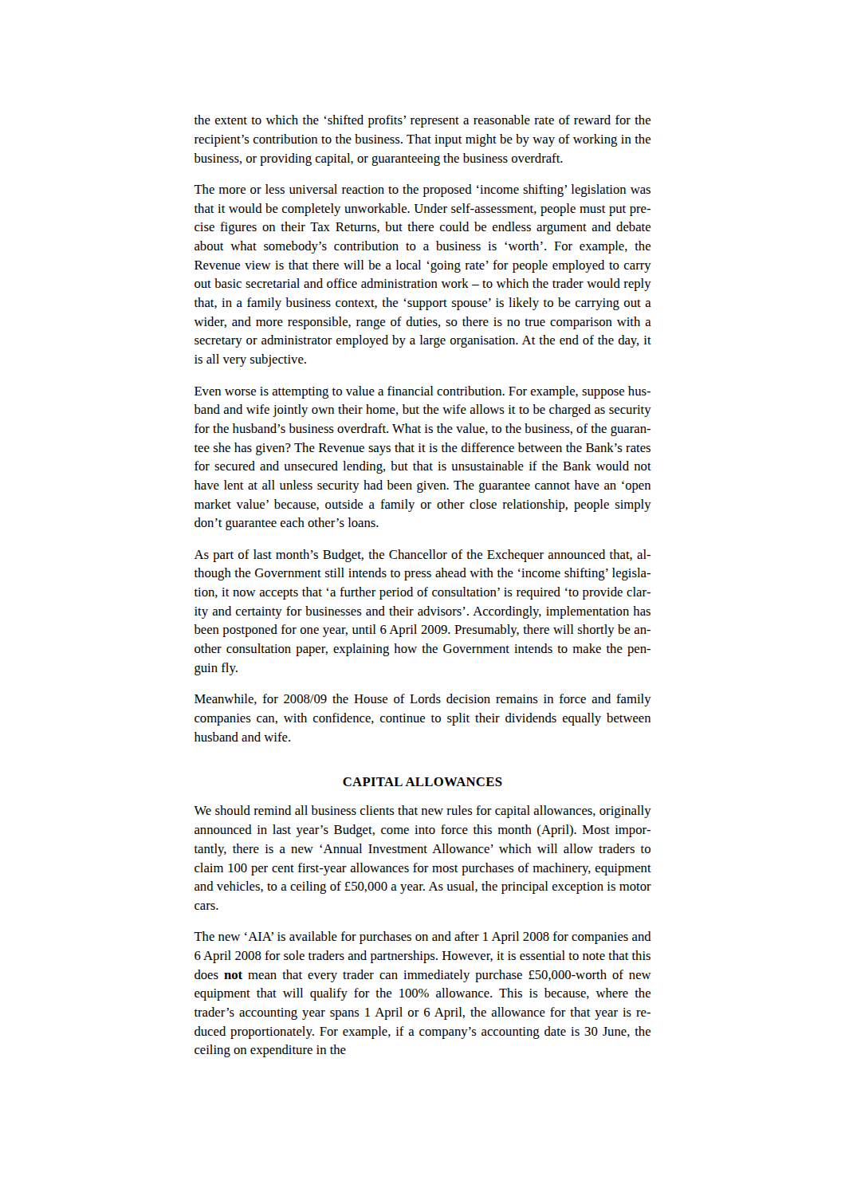the extent to which the ‘shifted profits’ represent a reasonable rate of reward for the recipient’s contribution to the business. That input might be by way of working in the business, or providing capital, or guaranteeing the business overdraft.
The more or less universal reaction to the proposed ‘income shifting’ legislation was that it would be completely unworkable. Under self-assessment, people must put precise figures on their Tax Returns, but there could be endless argument and debate about what somebody’s contribution to a business is ‘worth’. For example, the Revenue view is that there will be a local ‘going rate’ for people employed to carry out basic secretarial and office administration work – to which the trader would reply that, in a family business context, the ‘support spouse’ is likely to be carrying out a wider, and more responsible, range of duties, so there is no true comparison with a secretary or administrator employed by a large organisation. At the end of the day, it is all very subjective.
Even worse is attempting to value a financial contribution. For example, suppose husband and wife jointly own their home, but the wife allows it to be charged as security for the husband’s business overdraft. What is the value, to the business, of the guarantee she has given? The Revenue says that it is the difference between the Bank’s rates for secured and unsecured lending, but that is unsustainable if the Bank would not have lent at all unless security had been given. The guarantee cannot have an ‘open market value’ because, outside a family or other close relationship, people simply don’t guarantee each other’s loans.
As part of last month’s Budget, the Chancellor of the Exchequer announced that, although the Government still intends to press ahead with the ‘income shifting’ legislation, it now accepts that ‘a further period of consultation’ is required ‘to provide clarity and certainty for businesses and their advisors’. Accordingly, implementation has been postponed for one year, until 6 April 2009. Presumably, there will shortly be another consultation paper, explaining how the Government intends to make the penguin fly.
Meanwhile, for 2008/09 the House of Lords decision remains in force and family companies can, with confidence, continue to split their dividends equally between husband and wife.
CAPITAL ALLOWANCES
We should remind all business clients that new rules for capital allowances, originally announced in last year’s Budget, come into force this month (April). Most importantly, there is a new ‘Annual Investment Allowance’ which will allow traders to claim 100 per cent first-year allowances for most purchases of machinery, equipment and vehicles, to a ceiling of £50,000 a year. As usual, the principal exception is motor cars.
The new ‘AIA’ is available for purchases on and after 1 April 2008 for companies and 6 April 2008 for sole traders and partnerships. However, it is essential to note that this does not mean that every trader can immediately purchase £50,000-worth of new equipment that will qualify for the 100% allowance. This is because, where the trader’s accounting year spans 1 April or 6 April, the allowance for that year is reduced proportionately. For example, if a company’s accounting date is 30 June, the ceiling on expenditure in the